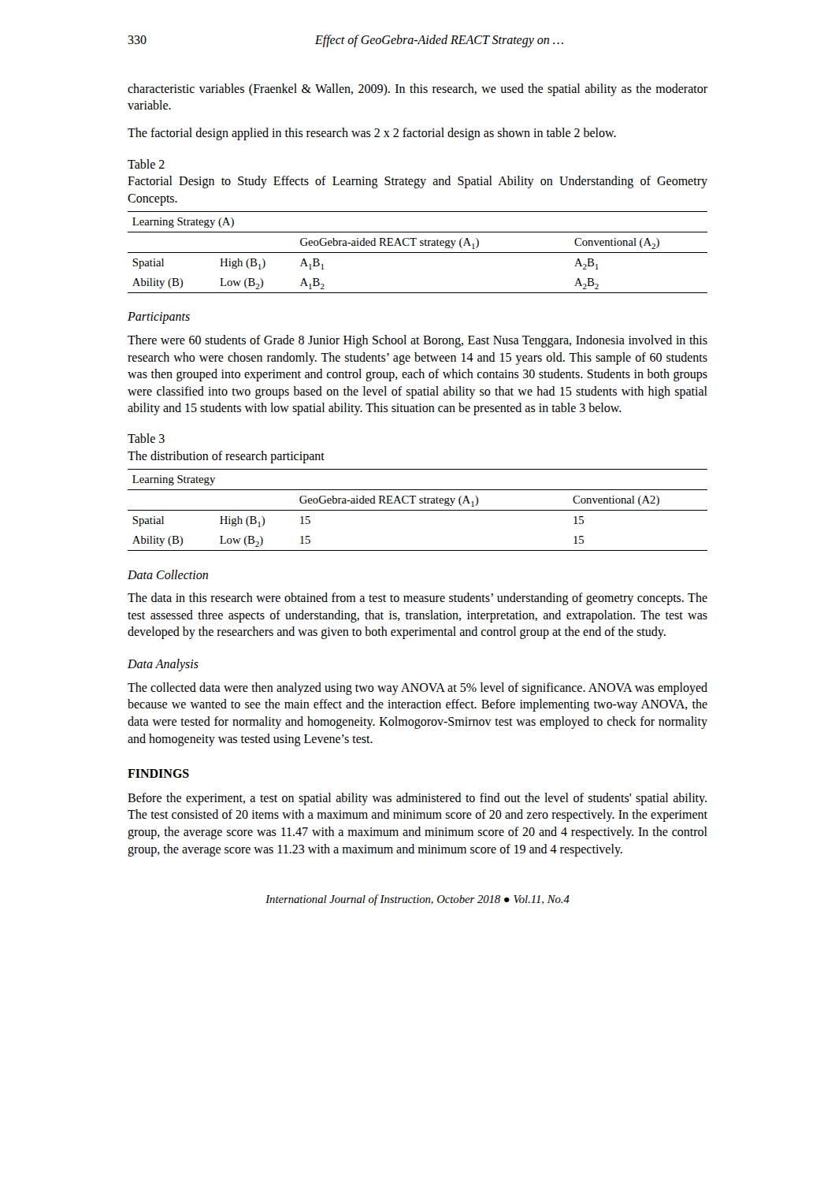330 Effect of GeoGebra-Aided REACT Strategy on …
characteristic variables (Fraenkel & Wallen, 2009). In this research, we used the spatial ability as the moderator variable.
The factorial design applied in this research was 2 x 2 factorial design as shown in table 2 below.
Table 2
Factorial Design to Study Effects of Learning Strategy and Spatial Ability on Understanding of Geometry Concepts.
| Learning Strategy (A) |
| | | GeoGebra-aided REACT strategy (A 1 ) | Conventional (A 2 ) |
| Spatial | High (B 1 ) | A 1 B 1 | A 2 B 1 |
| Ability (B) | Low (B 2 ) | A 1 B 2 | A 2 B 2 |
Participants
There were 60 students of Grade 8 Junior High School at Borong, East Nusa Tenggara, Indonesia involved in this research who were chosen randomly. The students’ age between 14 and 15 years old. This sample of 60 students was then grouped into experiment and control group, each of which contains 30 students. Students in both groups were classified into two groups based on the level of spatial ability so that we had 15 students with high spatial ability and 15 students with low spatial ability. This situation can be presented as in table 3 below.
Table 3
The distribution of research participant
| Learning Strategy |
| | | GeoGebra-aided REACT strategy (A 1 ) | Conventional (A2) |
| Spatial | High (B 1 ) | 15 | 15 |
| Ability (B) | Low (B 2 ) | 15 | 15 |
Data Collection
The data in this research were obtained from a test to measure students’ understanding of geometry concepts. The test assessed three aspects of understanding, that is, translation, interpretation, and extrapolation. The test was developed by the researchers and was given to both experimental and control group at the end of the study.
Data Analysis
The collected data were then analyzed using two way ANOVA at 5% level of significance. ANOVA was employed because we wanted to see the main effect and the interaction effect. Before implementing two-way ANOVA, the data were tested for normality and homogeneity. Kolmogorov-Smirnov test was employed to check for normality and homogeneity was tested using Levene’s test.
Findings
Before the experiment, a test on spatial ability was administered to find out the level of students' spatial ability. The test consisted of 20 items with a maximum and minimum score of 20 and zero respectively. In the experiment group, the average score was 11.47 with a maximum and minimum score of 20 and 4 respectively. In the control group, the average score was 11.23 with a maximum and minimum score of 19 and 4 respectively.
International Journal of Instruction, October 2018 ● Vol.11, No.4